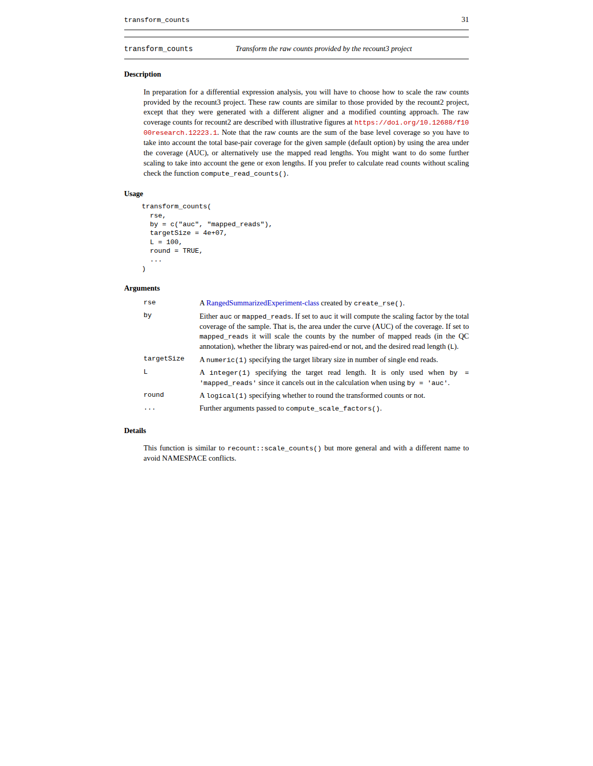transform_counts 31
transform_counts Transform the raw counts provided by the recount3 project
Description
In preparation for a differential expression analysis, you will have to choose how to scale the raw counts provided by the recount3 project. These raw counts are similar to those provided by the recount2 project, except that they were generated with a different aligner and a modified counting approach. The raw coverage counts for recount2 are described with illustrative figures at https://doi.org/10.12688/f1000research.12223.1. Note that the raw counts are the sum of the base level coverage so you have to take into account the total base-pair coverage for the given sample (default option) by using the area under the coverage (AUC), or alternatively use the mapped read lengths. You might want to do some further scaling to take into account the gene or exon lengths. If you prefer to calculate read counts without scaling check the function compute_read_counts().
Usage
transform_counts(
  rse,
  by = c("auc", "mapped_reads"),
  targetSize = 4e+07,
  L = 100,
  round = TRUE,
  ...
)
Arguments
| rse | A RangedSummarizedExperiment-class created by create_rse() . |
| by | Either auc or mapped_reads . If set to auc it will compute the scaling factor by the total coverage of the sample. That is, the area under the curve (AUC) of the coverage. If set to mapped_reads it will scale the counts by the number of mapped reads (in the QC annotation), whether the library was paired-end or not, and the desired read length ( L ). |
| targetSize | A numeric(1) specifying the target library size in number of single end reads. |
| L | A integer(1) specifying the target read length. It is only used when by = 'mapped_reads' since it cancels out in the calculation when using by = 'auc' . |
| round | A logical(1) specifying whether to round the transformed counts or not. |
| ... | Further arguments passed to compute_scale_factors() . |
Details
This function is similar to recount::scale_counts() but more general and with a different name to avoid NAMESPACE conflicts.